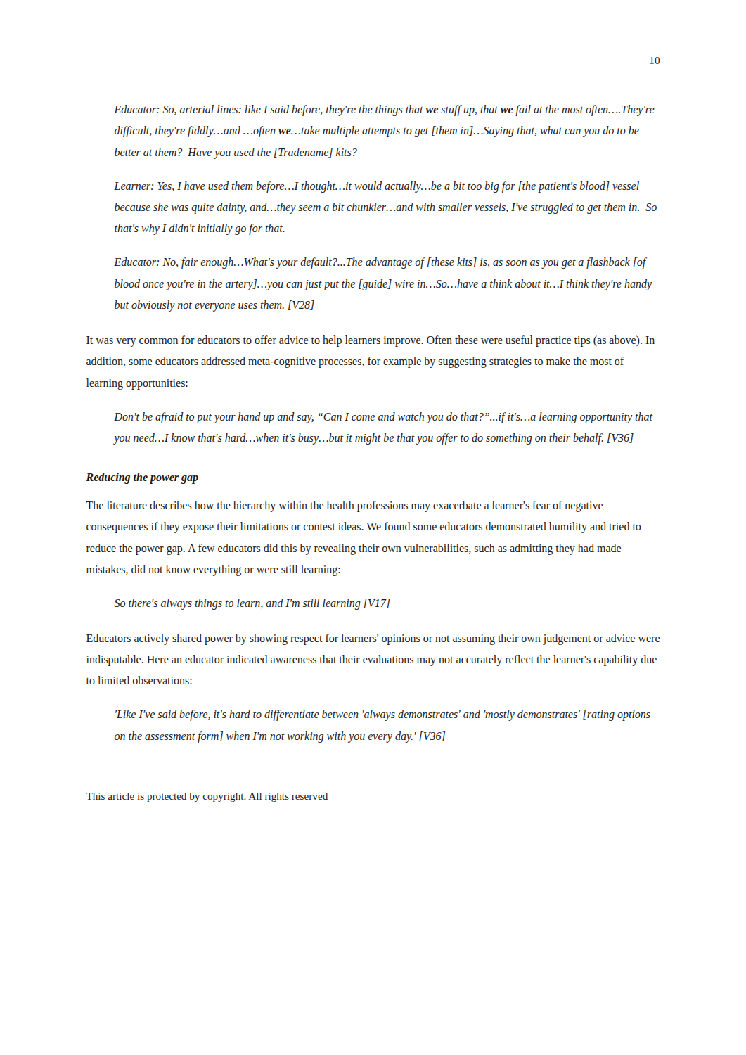10
Educator: So, arterial lines: like I said before, they're the things that we stuff up, that we fail at the most often….They're difficult, they're fiddly…and …often we…take multiple attempts to get [them in]…Saying that, what can you do to be better at them? Have you used the [Tradename] kits?
Learner: Yes, I have used them before…I thought…it would actually…be a bit too big for [the patient's blood] vessel because she was quite dainty, and…they seem a bit chunkier…and with smaller vessels, I've struggled to get them in. So that's why I didn't initially go for that.
Educator: No, fair enough…What's your default?...The advantage of [these kits] is, as soon as you get a flashback [of blood once you're in the artery]…you can just put the [guide] wire in…So…have a think about it…I think they're handy but obviously not everyone uses them. [V28]
It was very common for educators to offer advice to help learners improve. Often these were useful practice tips (as above). In addition, some educators addressed meta-cognitive processes, for example by suggesting strategies to make the most of learning opportunities:
Don't be afraid to put your hand up and say, “Can I come and watch you do that?”...if it's…a learning opportunity that you need…I know that's hard…when it's busy…but it might be that you offer to do something on their behalf. [V36]
Reducing the power gap
The literature describes how the hierarchy within the health professions may exacerbate a learner's fear of negative consequences if they expose their limitations or contest ideas. We found some educators demonstrated humility and tried to reduce the power gap. A few educators did this by revealing their own vulnerabilities, such as admitting they had made mistakes, did not know everything or were still learning:
So there's always things to learn, and I'm still learning [V17]
Educators actively shared power by showing respect for learners' opinions or not assuming their own judgement or advice were indisputable. Here an educator indicated awareness that their evaluations may not accurately reflect the learner's capability due to limited observations:
'Like I've said before, it's hard to differentiate between 'always demonstrates' and 'mostly demonstrates' [rating options on the assessment form] when I'm not working with you every day.' [V36]
This article is protected by copyright. All rights reserved